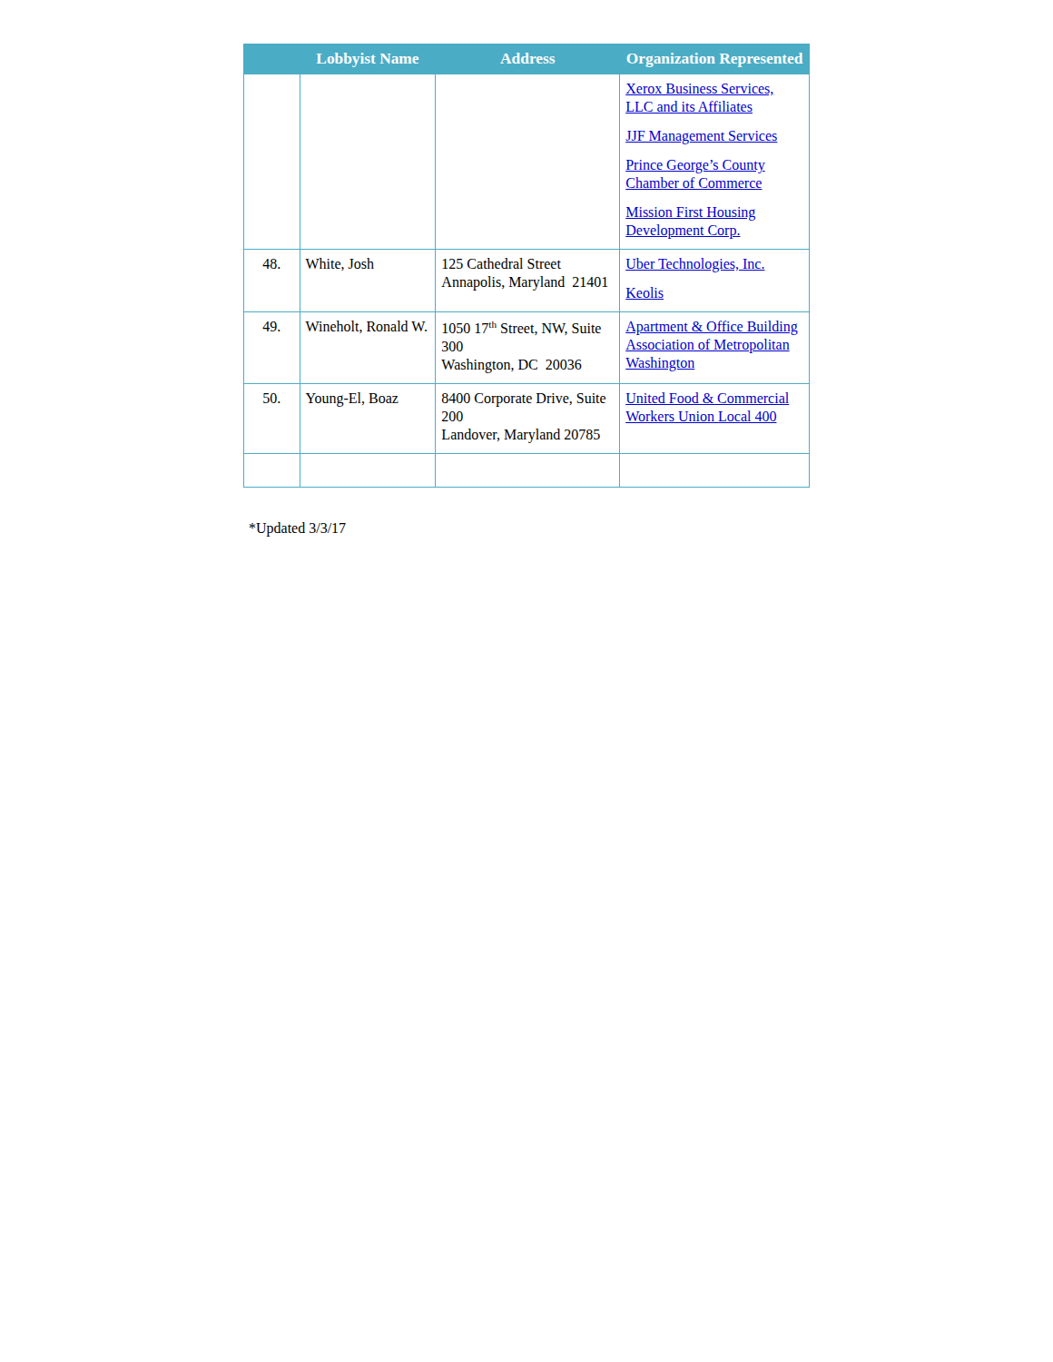| | Lobbyist Name | Address | Organization Represented |
| --- | --- | --- | --- |
| | | | Xerox Business Services, LLC and its Affiliates JJF Management Services Prince George’s County Chamber of Commerce Mission First Housing Development Corp. |
| 48. | White, Josh | 125 Cathedral Street Annapolis, Maryland 21401 | Uber Technologies, Inc. Keolis |
| 49. | Wineholt, Ronald W. | 1050 17 th Street, NW, Suite 300 Washington, DC 20036 | Apartment & Office Building Association of Metropolitan Washington |
| 50. | Young-El, Boaz | 8400 Corporate Drive, Suite 200 Landover, Maryland 20785 | United Food & Commercial Workers Union Local 400 |
*Updated 3/3/17